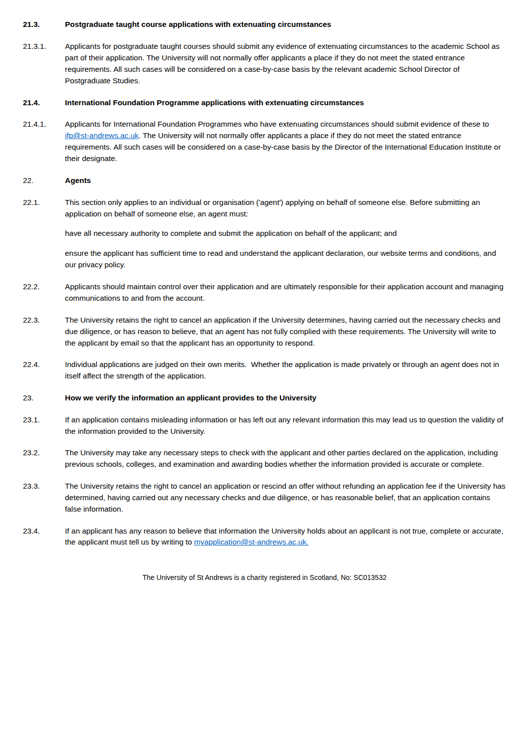21.3.
Postgraduate taught course applications with extenuating circumstances
21.3.1.
Applicants for postgraduate taught courses should submit any evidence of extenuating circumstances to the academic School as part of their application. The University will not normally offer applicants a place if they do not meet the stated entrance requirements. All such cases will be considered on a case-by-case basis by the relevant academic School Director of Postgraduate Studies.
21.4.
International Foundation Programme applications with extenuating circumstances
21.4.1.
Applicants for International Foundation Programmes who have extenuating circumstances should submit evidence of these to ifp@st-andrews.ac.uk. The University will not normally offer applicants a place if they do not meet the stated entrance requirements. All such cases will be considered on a case-by-case basis by the Director of the International Education Institute or their designate.
22.
Agents
22.1.
This section only applies to an individual or organisation ('agent') applying on behalf of someone else. Before submitting an application on behalf of someone else, an agent must:
have all necessary authority to complete and submit the application on behalf of the applicant; and
ensure the applicant has sufficient time to read and understand the applicant declaration, our website terms and conditions, and our privacy policy.
22.2.
Applicants should maintain control over their application and are ultimately responsible for their application account and managing communications to and from the account.
22.3.
The University retains the right to cancel an application if the University determines, having carried out the necessary checks and due diligence, or has reason to believe, that an agent has not fully complied with these requirements. The University will write to the applicant by email so that the applicant has an opportunity to respond.
22.4.
Individual applications are judged on their own merits. Whether the application is made privately or through an agent does not in itself affect the strength of the application.
23.
How we verify the information an applicant provides to the University
23.1.
If an application contains misleading information or has left out any relevant information this may lead us to question the validity of the information provided to the University.
23.2.
The University may take any necessary steps to check with the applicant and other parties declared on the application, including previous schools, colleges, and examination and awarding bodies whether the information provided is accurate or complete.
23.3.
The University retains the right to cancel an application or rescind an offer without refunding an application fee if the University has determined, having carried out any necessary checks and due diligence, or has reasonable belief, that an application contains false information.
23.4.
If an applicant has any reason to believe that information the University holds about an applicant is not true, complete or accurate, the applicant must tell us by writing to myapplication@st-andrews.ac.uk.
The University of St Andrews is a charity registered in Scotland, No: SC013532